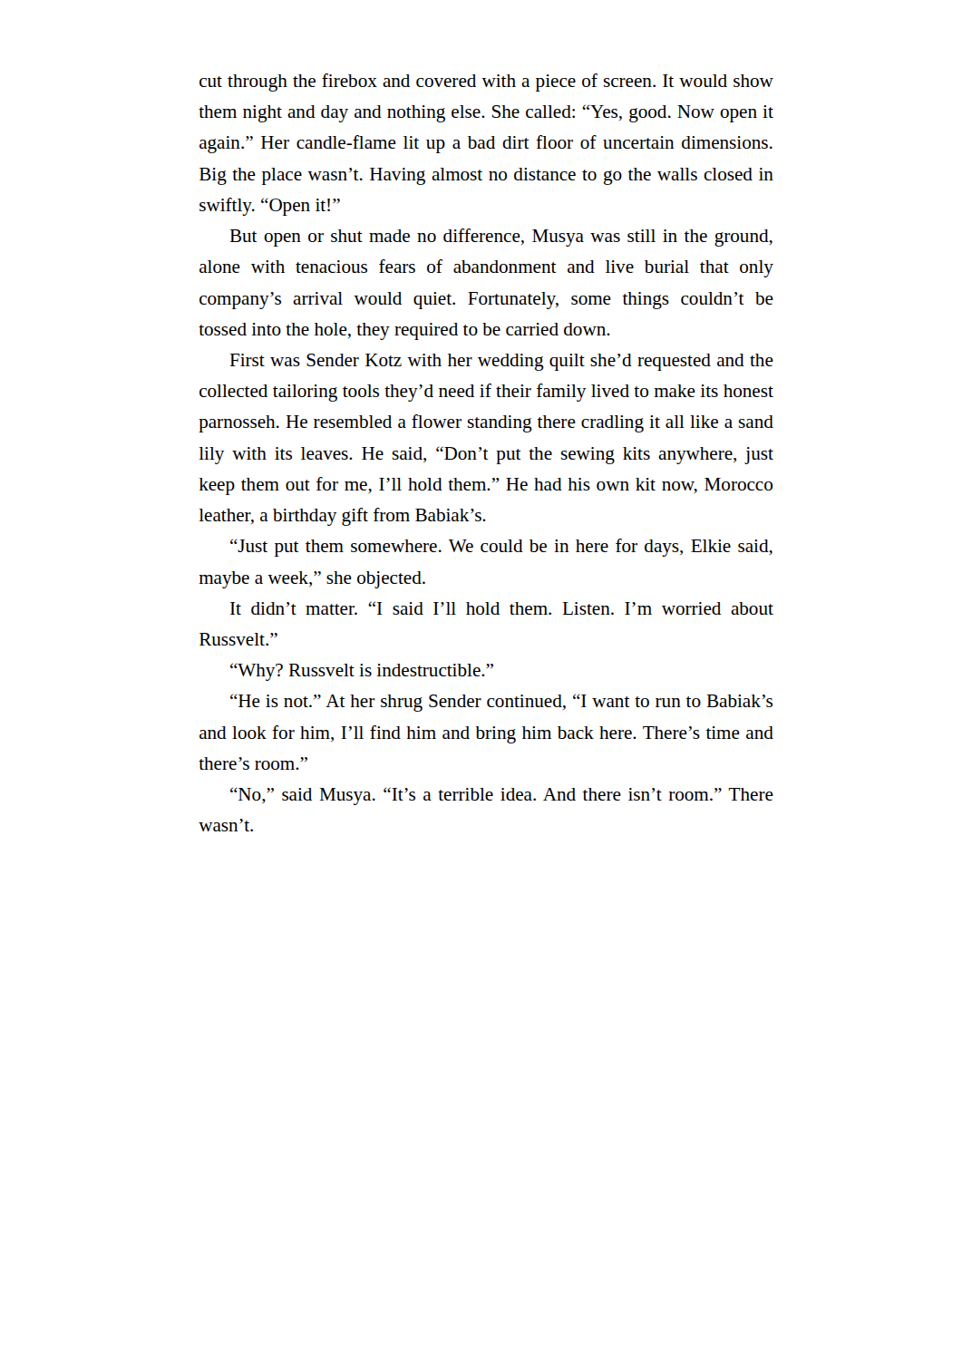cut through the firebox and covered with a piece of screen. It would show them night and day and nothing else. She called: “Yes, good. Now open it again.” Her candle-flame lit up a bad dirt floor of uncertain dimensions. Big the place wasn’t. Having almost no distance to go the walls closed in swiftly. “Open it!”
But open or shut made no difference, Musya was still in the ground, alone with tenacious fears of abandonment and live burial that only company’s arrival would quiet. Fortunately, some things couldn’t be tossed into the hole, they required to be carried down.
First was Sender Kotz with her wedding quilt she’d requested and the collected tailoring tools they’d need if their family lived to make its honest parnosseh. He resembled a flower standing there cradling it all like a sand lily with its leaves. He said, “Don’t put the sewing kits anywhere, just keep them out for me, I’ll hold them.” He had his own kit now, Morocco leather, a birthday gift from Babiak’s.
“Just put them somewhere. We could be in here for days, Elkie said, maybe a week,” she objected.
It didn’t matter. “I said I’ll hold them. Listen. I’m worried about Russvelt.”
“Why? Russvelt is indestructible.”
“He is not.” At her shrug Sender continued, “I want to run to Babiak’s and look for him, I’ll find him and bring him back here. There’s time and there’s room.”
“No,” said Musya. “It’s a terrible idea. And there isn’t room.” There wasn’t.